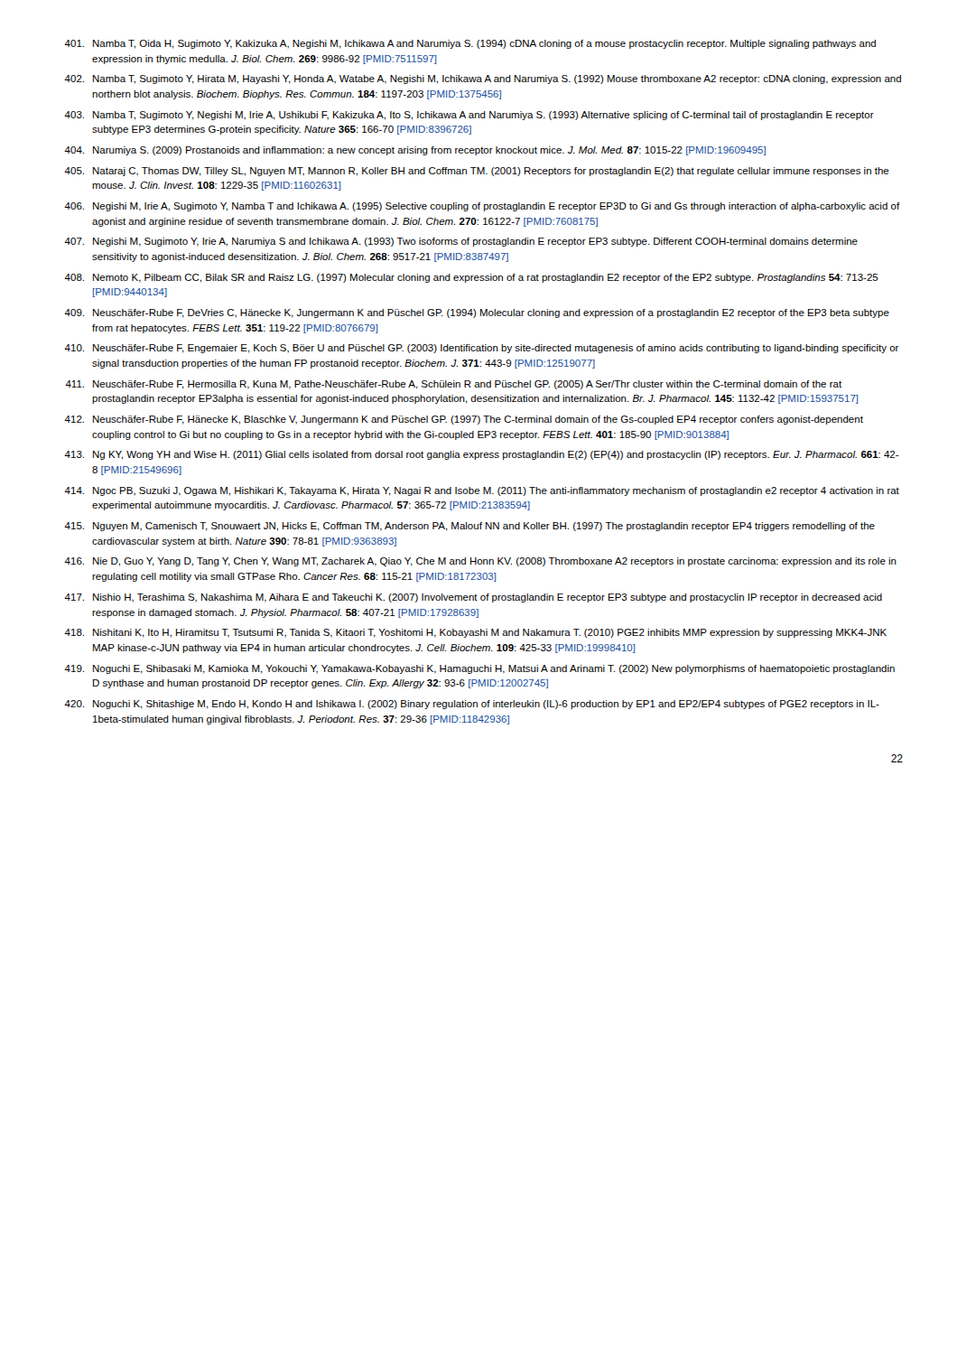401. Namba T, Oida H, Sugimoto Y, Kakizuka A, Negishi M, Ichikawa A and Narumiya S. (1994) cDNA cloning of a mouse prostacyclin receptor. Multiple signaling pathways and expression in thymic medulla. J. Biol. Chem. 269: 9986-92 [PMID:7511597]
402. Namba T, Sugimoto Y, Hirata M, Hayashi Y, Honda A, Watabe A, Negishi M, Ichikawa A and Narumiya S. (1992) Mouse thromboxane A2 receptor: cDNA cloning, expression and northern blot analysis. Biochem. Biophys. Res. Commun. 184: 1197-203 [PMID:1375456]
403. Namba T, Sugimoto Y, Negishi M, Irie A, Ushikubi F, Kakizuka A, Ito S, Ichikawa A and Narumiya S. (1993) Alternative splicing of C-terminal tail of prostaglandin E receptor subtype EP3 determines G-protein specificity. Nature 365: 166-70 [PMID:8396726]
404. Narumiya S. (2009) Prostanoids and inflammation: a new concept arising from receptor knockout mice. J. Mol. Med. 87: 1015-22 [PMID:19609495]
405. Nataraj C, Thomas DW, Tilley SL, Nguyen MT, Mannon R, Koller BH and Coffman TM. (2001) Receptors for prostaglandin E(2) that regulate cellular immune responses in the mouse. J. Clin. Invest. 108: 1229-35 [PMID:11602631]
406. Negishi M, Irie A, Sugimoto Y, Namba T and Ichikawa A. (1995) Selective coupling of prostaglandin E receptor EP3D to Gi and Gs through interaction of alpha-carboxylic acid of agonist and arginine residue of seventh transmembrane domain. J. Biol. Chem. 270: 16122-7 [PMID:7608175]
407. Negishi M, Sugimoto Y, Irie A, Narumiya S and Ichikawa A. (1993) Two isoforms of prostaglandin E receptor EP3 subtype. Different COOH-terminal domains determine sensitivity to agonist-induced desensitization. J. Biol. Chem. 268: 9517-21 [PMID:8387497]
408. Nemoto K, Pilbeam CC, Bilak SR and Raisz LG. (1997) Molecular cloning and expression of a rat prostaglandin E2 receptor of the EP2 subtype. Prostaglandins 54: 713-25 [PMID:9440134]
409. Neuschäfer-Rube F, DeVries C, Hänecke K, Jungermann K and Püschel GP. (1994) Molecular cloning and expression of a prostaglandin E2 receptor of the EP3 beta subtype from rat hepatocytes. FEBS Lett. 351: 119-22 [PMID:8076679]
410. Neuschäfer-Rube F, Engemaier E, Koch S, Böer U and Püschel GP. (2003) Identification by site-directed mutagenesis of amino acids contributing to ligand-binding specificity or signal transduction properties of the human FP prostanoid receptor. Biochem. J. 371: 443-9 [PMID:12519077]
411. Neuschäfer-Rube F, Hermosilla R, Kuna M, Pathe-Neuschäfer-Rube A, Schülein R and Püschel GP. (2005) A Ser/Thr cluster within the C-terminal domain of the rat prostaglandin receptor EP3alpha is essential for agonist-induced phosphorylation, desensitization and internalization. Br. J. Pharmacol. 145: 1132-42 [PMID:15937517]
412. Neuschäfer-Rube F, Hänecke K, Blaschke V, Jungermann K and Püschel GP. (1997) The C-terminal domain of the Gs-coupled EP4 receptor confers agonist-dependent coupling control to Gi but no coupling to Gs in a receptor hybrid with the Gi-coupled EP3 receptor. FEBS Lett. 401: 185-90 [PMID:9013884]
413. Ng KY, Wong YH and Wise H. (2011) Glial cells isolated from dorsal root ganglia express prostaglandin E(2) (EP(4)) and prostacyclin (IP) receptors. Eur. J. Pharmacol. 661: 42-8 [PMID:21549696]
414. Ngoc PB, Suzuki J, Ogawa M, Hishikari K, Takayama K, Hirata Y, Nagai R and Isobe M. (2011) The anti-inflammatory mechanism of prostaglandin e2 receptor 4 activation in rat experimental autoimmune myocarditis. J. Cardiovasc. Pharmacol. 57: 365-72 [PMID:21383594]
415. Nguyen M, Camenisch T, Snouwaert JN, Hicks E, Coffman TM, Anderson PA, Malouf NN and Koller BH. (1997) The prostaglandin receptor EP4 triggers remodelling of the cardiovascular system at birth. Nature 390: 78-81 [PMID:9363893]
416. Nie D, Guo Y, Yang D, Tang Y, Chen Y, Wang MT, Zacharek A, Qiao Y, Che M and Honn KV. (2008) Thromboxane A2 receptors in prostate carcinoma: expression and its role in regulating cell motility via small GTPase Rho. Cancer Res. 68: 115-21 [PMID:18172303]
417. Nishio H, Terashima S, Nakashima M, Aihara E and Takeuchi K. (2007) Involvement of prostaglandin E receptor EP3 subtype and prostacyclin IP receptor in decreased acid response in damaged stomach. J. Physiol. Pharmacol. 58: 407-21 [PMID:17928639]
418. Nishitani K, Ito H, Hiramitsu T, Tsutsumi R, Tanida S, Kitaori T, Yoshitomi H, Kobayashi M and Nakamura T. (2010) PGE2 inhibits MMP expression by suppressing MKK4-JNK MAP kinase-c-JUN pathway via EP4 in human articular chondrocytes. J. Cell. Biochem. 109: 425-33 [PMID:19998410]
419. Noguchi E, Shibasaki M, Kamioka M, Yokouchi Y, Yamakawa-Kobayashi K, Hamaguchi H, Matsui A and Arinami T. (2002) New polymorphisms of haematopoietic prostaglandin D synthase and human prostanoid DP receptor genes. Clin. Exp. Allergy 32: 93-6 [PMID:12002745]
420. Noguchi K, Shitashige M, Endo H, Kondo H and Ishikawa I. (2002) Binary regulation of interleukin (IL)-6 production by EP1 and EP2/EP4 subtypes of PGE2 receptors in IL-1beta-stimulated human gingival fibroblasts. J. Periodont. Res. 37: 29-36 [PMID:11842936]
22